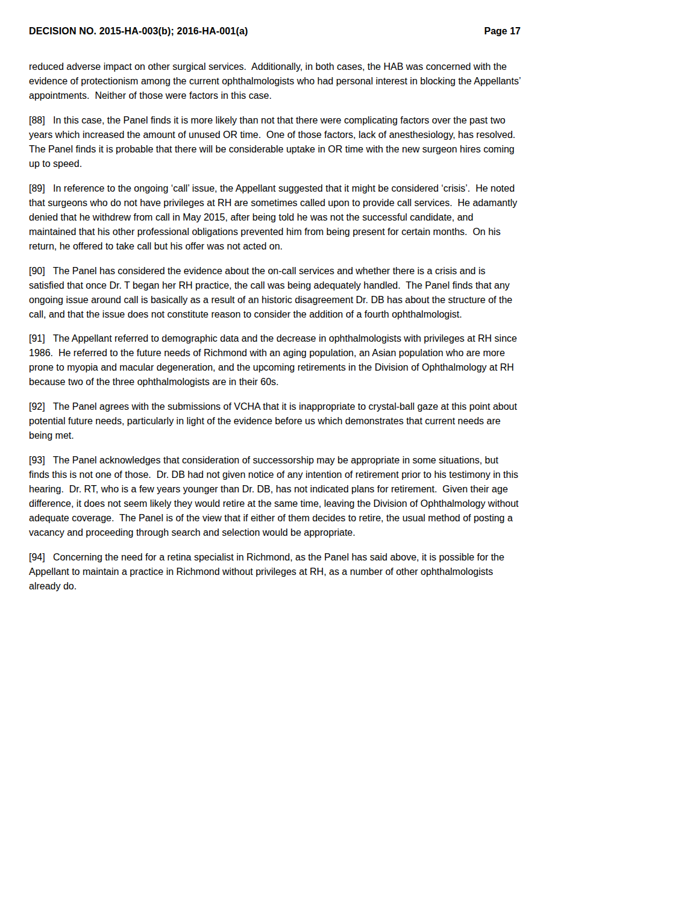DECISION NO. 2015-HA-003(b); 2016-HA-001(a) Page 17
reduced adverse impact on other surgical services. Additionally, in both cases, the HAB was concerned with the evidence of protectionism among the current ophthalmologists who had personal interest in blocking the Appellants’ appointments. Neither of those were factors in this case.
[88] In this case, the Panel finds it is more likely than not that there were complicating factors over the past two years which increased the amount of unused OR time. One of those factors, lack of anesthesiology, has resolved. The Panel finds it is probable that there will be considerable uptake in OR time with the new surgeon hires coming up to speed.
[89] In reference to the ongoing ‘call’ issue, the Appellant suggested that it might be considered ‘crisis’. He noted that surgeons who do not have privileges at RH are sometimes called upon to provide call services. He adamantly denied that he withdrew from call in May 2015, after being told he was not the successful candidate, and maintained that his other professional obligations prevented him from being present for certain months. On his return, he offered to take call but his offer was not acted on.
[90] The Panel has considered the evidence about the on-call services and whether there is a crisis and is satisfied that once Dr. T began her RH practice, the call was being adequately handled. The Panel finds that any ongoing issue around call is basically as a result of an historic disagreement Dr. DB has about the structure of the call, and that the issue does not constitute reason to consider the addition of a fourth ophthalmologist.
[91] The Appellant referred to demographic data and the decrease in ophthalmologists with privileges at RH since 1986. He referred to the future needs of Richmond with an aging population, an Asian population who are more prone to myopia and macular degeneration, and the upcoming retirements in the Division of Ophthalmology at RH because two of the three ophthalmologists are in their 60s.
[92] The Panel agrees with the submissions of VCHA that it is inappropriate to crystal-ball gaze at this point about potential future needs, particularly in light of the evidence before us which demonstrates that current needs are being met.
[93] The Panel acknowledges that consideration of successorship may be appropriate in some situations, but finds this is not one of those. Dr. DB had not given notice of any intention of retirement prior to his testimony in this hearing. Dr. RT, who is a few years younger than Dr. DB, has not indicated plans for retirement. Given their age difference, it does not seem likely they would retire at the same time, leaving the Division of Ophthalmology without adequate coverage. The Panel is of the view that if either of them decides to retire, the usual method of posting a vacancy and proceeding through search and selection would be appropriate.
[94] Concerning the need for a retina specialist in Richmond, as the Panel has said above, it is possible for the Appellant to maintain a practice in Richmond without privileges at RH, as a number of other ophthalmologists already do.